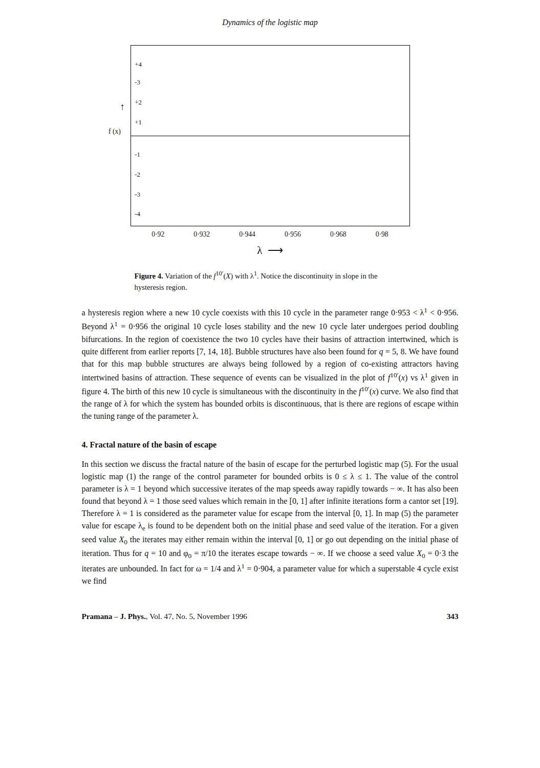Dynamics of the logistic map
f (x) ↑ +4 -3 +2 +1 -1 -2 -3 -4
0·92 0·932 0·944 0·956 0·968 0·98
λ ⟶
Figure 4. Variation of the f10′(X) with λ1. Notice the discontinuity in slope in the hysteresis region.
a hysteresis region where a new 10 cycle coexists with this 10 cycle in the parameter range 0·953 < λ1 < 0·956. Beyond λ1 = 0·956 the original 10 cycle loses stability and the new 10 cycle later undergoes period doubling bifurcations. In the region of coexistence the two 10 cycles have their basins of attraction intertwined, which is quite different from earlier reports [7, 14, 18]. Bubble structures have also been found for q = 5, 8. We have found that for this map bubble structures are always being followed by a region of co-existing attractors having intertwined basins of attraction. These sequence of events can be visualized in the plot of f10′(x) vs λ1 given in figure 4. The birth of this new 10 cycle is simultaneous with the discontinuity in the f10′(x) curve. We also find that the range of λ for which the system has bounded orbits is discontinuous, that is there are regions of escape within the tuning range of the parameter λ.
4. Fractal nature of the basin of escape
In this section we discuss the fractal nature of the basin of escape for the perturbed logistic map (5). For the usual logistic map (1) the range of the control parameter for bounded orbits is 0 ≤ λ ≤ 1. The value of the control parameter is λ = 1 beyond which successive iterates of the map speeds away rapidly towards − ∞. It has also been found that beyond λ = 1 those seed values which remain in the [0, 1] after infinite iterations form a cantor set [19]. Therefore λ = 1 is considered as the parameter value for escape from the interval [0, 1]. In map (5) the parameter value for escape λe is found to be dependent both on the initial phase and seed value of the iteration. For a given seed value X0 the iterates may either remain within the interval [0, 1] or go out depending on the initial phase of iteration. Thus for q = 10 and φ0 = π/10 the iterates escape towards − ∞. If we choose a seed value X0 = 0·3 the iterates are unbounded. In fact for ω = 1/4 and λ1 = 0·904, a parameter value for which a superstable 4 cycle exist we find
Pramana – J. Phys., Vol. 47, No. 5, November 1996 343